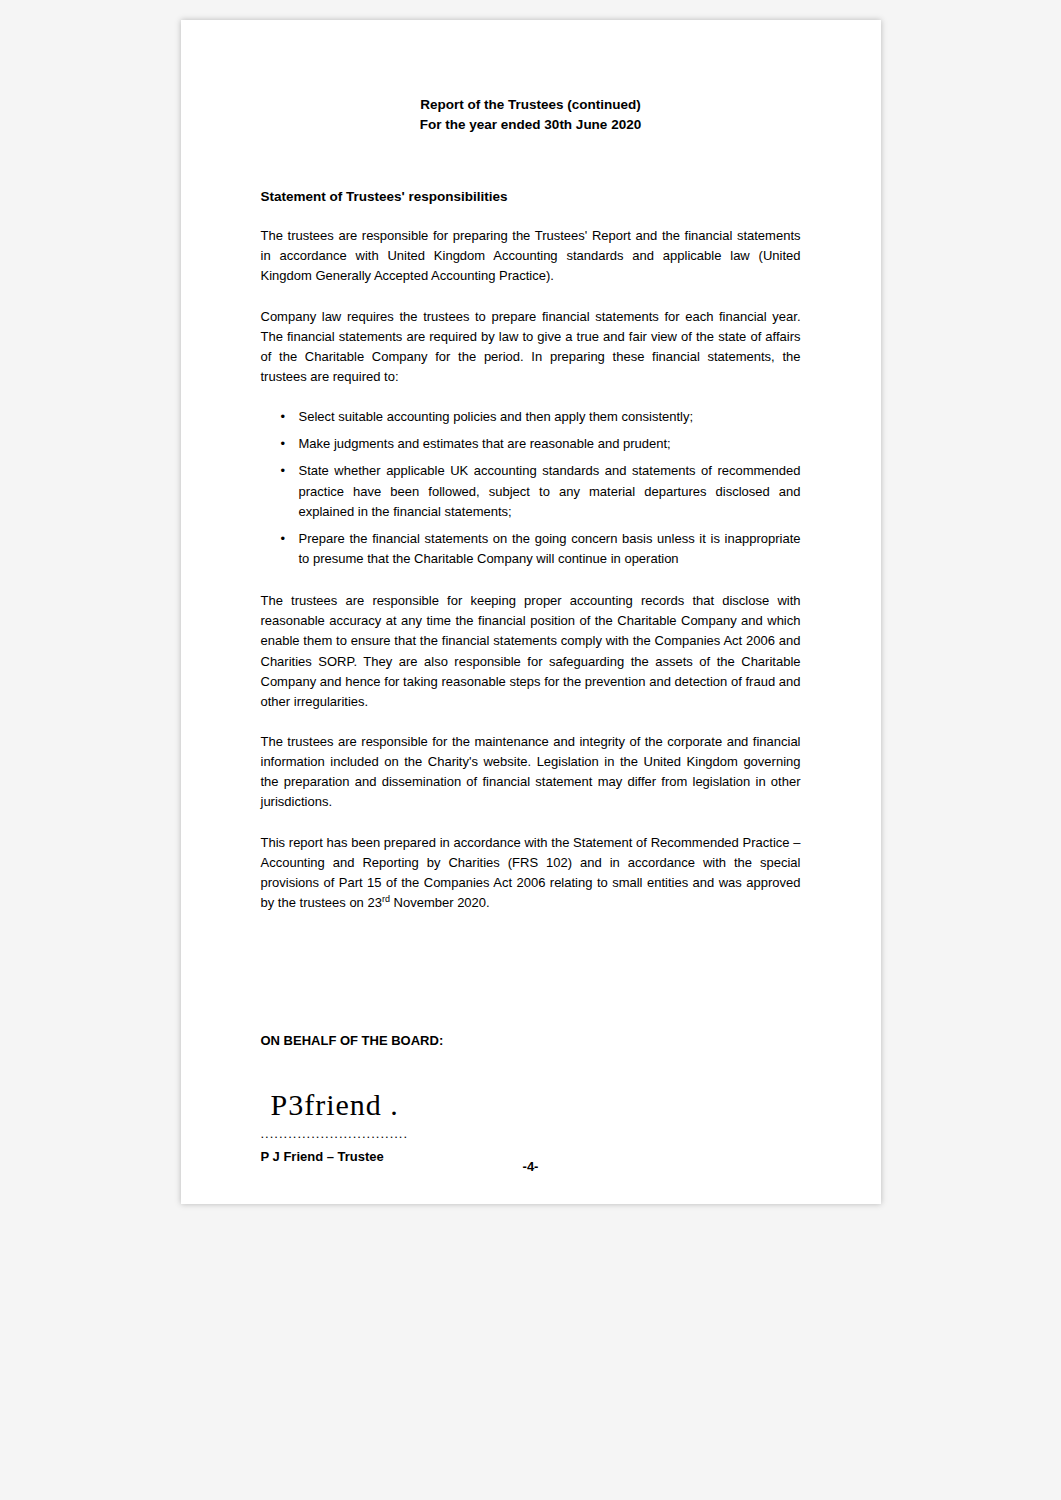Report of the Trustees (continued)
For the year ended 30th June 2020
Statement of Trustees' responsibilities
The trustees are responsible for preparing the Trustees' Report and the financial statements in accordance with United Kingdom Accounting standards and applicable law (United Kingdom Generally Accepted Accounting Practice).
Company law requires the trustees to prepare financial statements for each financial year. The financial statements are required by law to give a true and fair view of the state of affairs of the Charitable Company for the period. In preparing these financial statements, the trustees are required to:
Select suitable accounting policies and then apply them consistently;
Make judgments and estimates that are reasonable and prudent;
State whether applicable UK accounting standards and statements of recommended practice have been followed, subject to any material departures disclosed and explained in the financial statements;
Prepare the financial statements on the going concern basis unless it is inappropriate to presume that the Charitable Company will continue in operation
The trustees are responsible for keeping proper accounting records that disclose with reasonable accuracy at any time the financial position of the Charitable Company and which enable them to ensure that the financial statements comply with the Companies Act 2006 and Charities SORP. They are also responsible for safeguarding the assets of the Charitable Company and hence for taking reasonable steps for the prevention and detection of fraud and other irregularities.
The trustees are responsible for the maintenance and integrity of the corporate and financial information included on the Charity's website. Legislation in the United Kingdom governing the preparation and dissemination of financial statement may differ from legislation in other jurisdictions.
This report has been prepared in accordance with the Statement of Recommended Practice – Accounting and Reporting by Charities (FRS 102) and in accordance with the special provisions of Part 15 of the Companies Act 2006 relating to small entities and was approved by the trustees on 23rd November 2020.
ON BEHALF OF THE BOARD:
P3friend .
................................
P J Friend – Trustee
-4-